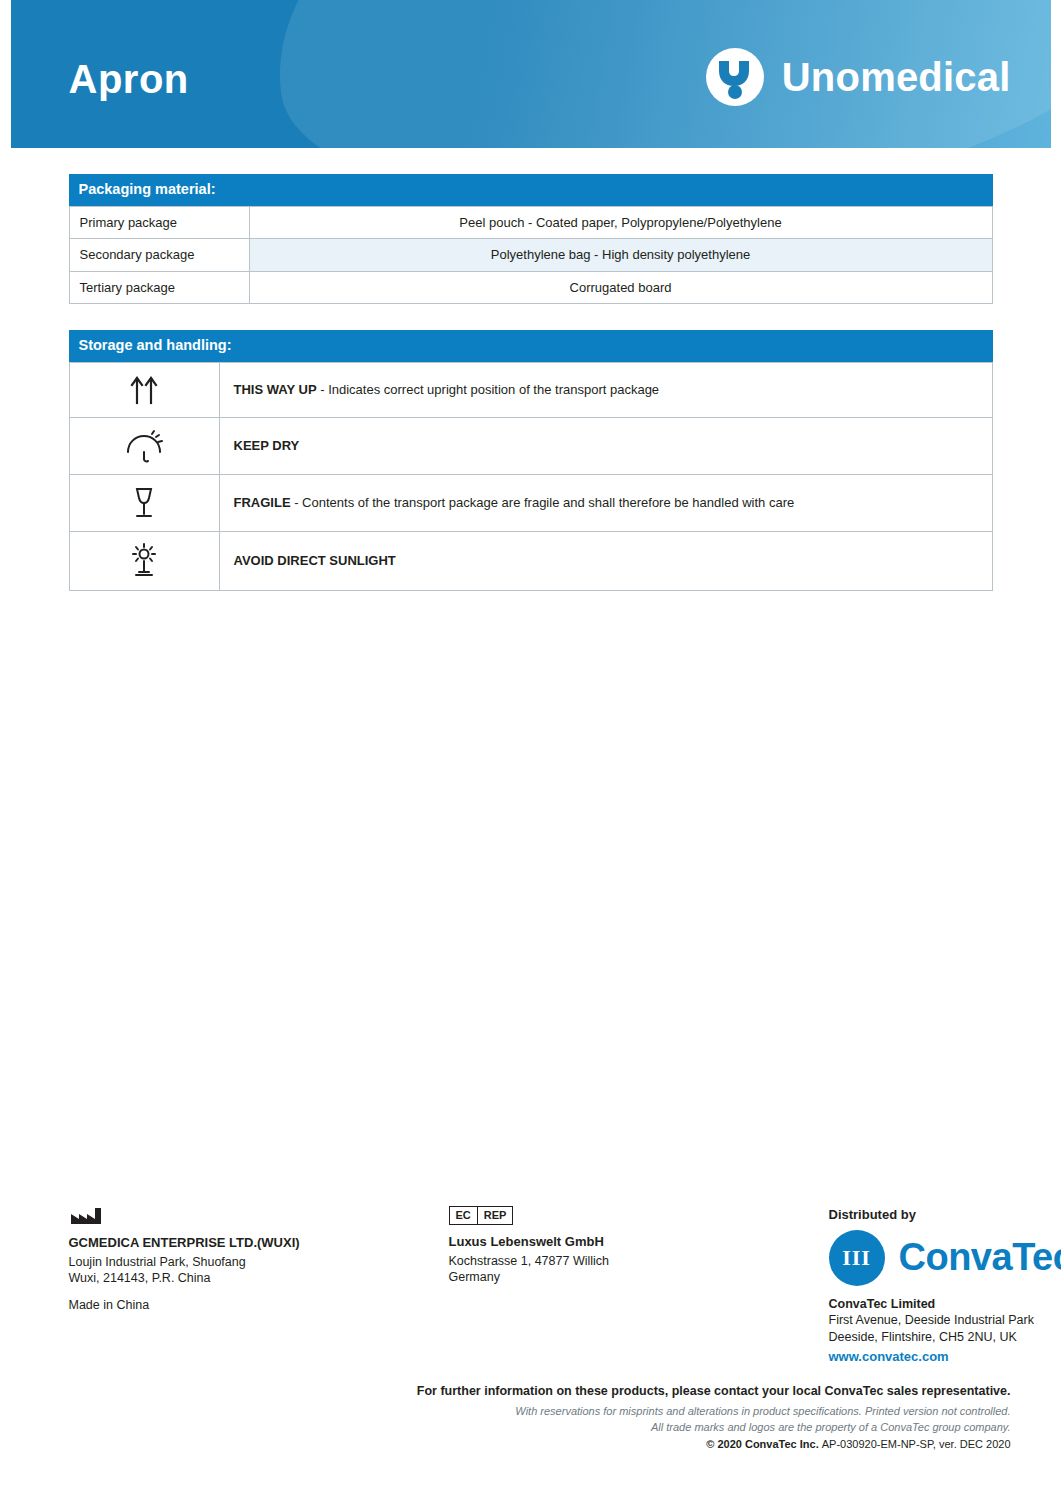Apron
Unomedical
Packaging material:
| Primary package | Peel pouch - Coated paper, Polypropylene/Polyethylene |
| Secondary package | Polyethylene bag - High density polyethylene |
| Tertiary package | Corrugated board |
Storage and handling:
| | THIS WAY UP - Indicates correct upright position of the transport package |
| | KEEP DRY |
| | FRAGILE - Contents of the transport package are fragile and shall therefore be handled with care |
| | AVOID DIRECT SUNLIGHT |
GCMEDICA ENTERPRISE LTD.(WUXI)
Loujin Industrial Park, Shuofang
Wuxi, 214143, P.R. China
Made in China
EC REP
Luxus Lebenswelt GmbH
Kochstrasse 1, 47877 Willich
Germany
Distributed by
III
ConvaTec
ConvaTec Limited
First Avenue, Deeside Industrial Park
Deeside, Flintshire, CH5 2NU, UK
www.convatec.com
For further information on these products, please contact your local ConvaTec sales representative.
With reservations for misprints and alterations in product specifications. Printed version not controlled.
All trade marks and logos are the property of a ConvaTec group company.
© 2020 ConvaTec Inc. AP-030920-EM-NP-SP, ver. DEC 2020